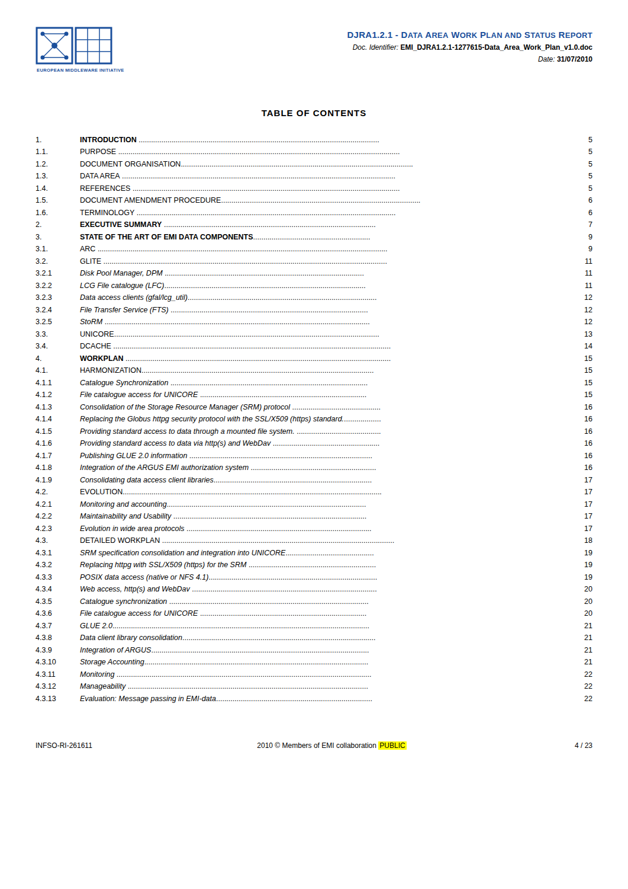EUROPEAN MIDDLEWARE INITIATIVE
DJRA1.2.1 - DATA AREA WORK PLAN AND STATUS REPORT
Doc. Identifier: EMI_DJRA1.2.1-1277615-Data_Area_Work_Plan_v1.0.doc
Date: 31/07/2010
TABLE OF CONTENTS
| 1. | INTRODUCTION ..................................................................................................................... | 5 |
| 1.1. | PURPOSE ......................................................................................................................................... | 5 |
| 1.2. | DOCUMENT ORGANISATION ................................................................................................................. | 5 |
| 1.3. | DATA A REA ..................................................................................................................................... | 5 |
| 1.4. | REFERENCES .................................................................................................................................. | 5 |
| 1.5. | DOCUMENT AMENDMENT PROCEDURE ................................................................................................. | 6 |
| 1.6. | TERMINOLOGY .............................................................................................................................. | 6 |
| 2. | EXECUTIVE SUMMARY ....................................................................................................... | 7 |
| 3. | STATE OF THE ART OF EMI DATA COMPONENTS ......................................................... | 9 |
| 3.1. | ARC ............................................................................................................................................. | 9 |
| 3.2. | GLITE .......................................................................................................................................... | 11 |
| 3.2.1 | Disk Pool Manager, DPM ................................................................................................. | 11 |
| 3.2.2 | LCG File catalogue (LFC) .................................................................................................. | 11 |
| 3.2.3 | Data access clients (gfal/lcg_util) ............................................................................................ | 12 |
| 3.2.4 | File Transfer Service (FTS) ................................................................................................ | 12 |
| 3.2.5 | StoRM ................................................................................................................................. | 12 |
| 3.3. | UNICORE ................................................................................................................................. | 13 |
| 3.4. | DCACHE ....................................................................................................................................... | 14 |
| 4. | WORKPLAN ................................................................................................................................. | 15 |
| 4.1. | HARMONIZATION ................................................................................................................. | 15 |
| 4.1.1 | Catalogue Synchronization ................................................................................................ | 15 |
| 4.1.2 | File catalogue access for UNICORE ................................................................................. | 15 |
| 4.1.3 | Consolidation of the Storage Resource Manager (SRM) protocol ........................................... | 16 |
| 4.1.4 | Replacing the Globus httpg security protocol with the SSL/X509 (https) standard. .................. | 16 |
| 4.1.5 | Providing standard access to data through a mounted file system. ......................................... | 16 |
| 4.1.6 | Providing standard access to data via http(s) and WebDav .................................................... | 16 |
| 4.1.7 | Publishing GLUE 2.0 information ......................................................................................... | 16 |
| 4.1.8 | Integration of the ARGUS EMI authorization system ............................................................. | 16 |
| 4.1.9 | Consolidating data access client libraries ............................................................................. | 17 |
| 4.2. | EVOLUTION .............................................................................................................................. | 17 |
| 4.2.1 | Monitoring and accounting ................................................................................................. | 17 |
| 4.2.2 | Maintainability and Usability .............................................................................................. | 17 |
| 4.2.3 | Evolution in wide area protocols .......................................................................................... | 17 |
| 4.3. | DETAILED WORKPLAN ................................................................................................................. | 18 |
| 4.3.1 | SRM specification consolidation and integration into UNICORE ........................................... | 19 |
| 4.3.2 | Replacing httpg with SSL/X509 (https) for the SRM .............................................................. | 19 |
| 4.3.3 | POSIX data access (native or NFS 4.1) .................................................................................. | 19 |
| 4.3.4 | Web access, http(s) and WebDav .......................................................................................... | 20 |
| 4.3.5 | Catalogue synchronization ................................................................................................. | 20 |
| 4.3.6 | File catalogue access for UNICORE ................................................................................. | 20 |
| 4.3.7 | GLUE 2.0 ............................................................................................................................. | 21 |
| 4.3.8 | Data client library consolidation .............................................................................................. | 21 |
| 4.3.9 | Integration of ARGUS .......................................................................................................... | 21 |
| 4.3.10 | Storage Accounting ............................................................................................................. | 21 |
| 4.3.11 | Monitoring ............................................................................................................................ | 22 |
| 4.3.12 | Manageability ..................................................................................................................... | 22 |
| 4.3.13 | Evaluation: Message passing in EMI-data ............................................................................ | 22 |
INFSO-RI-261611
2010 © Members of EMI collaboration PUBLIC
4 / 23